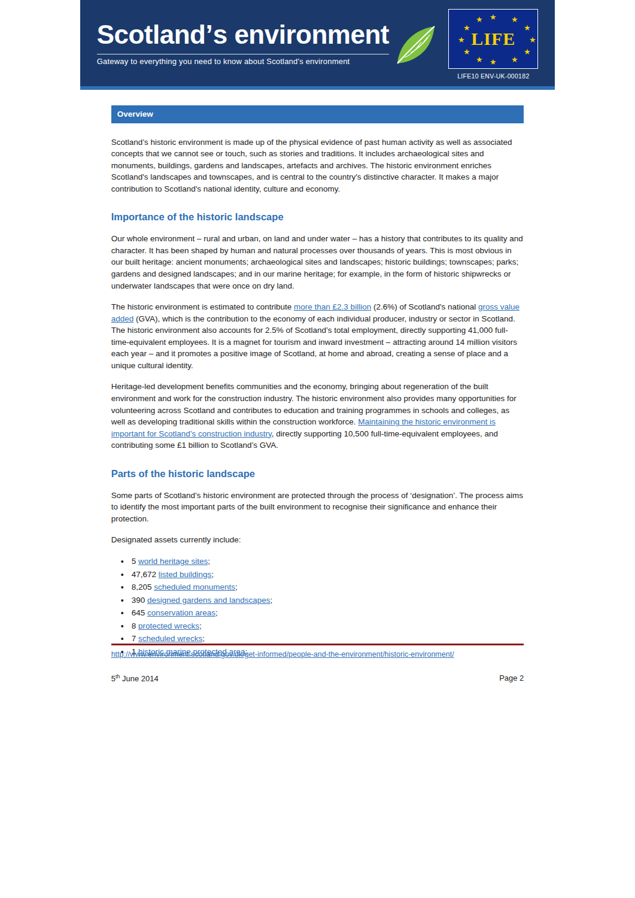Scotland’s environment
Gateway to everything you need to know about Scotland's environment
★ ★ ★ ★ ★ ★ ★ ★ ★ ★ ★ ★ LIFE
LIFE10 ENV-UK-000182
Overview
Scotland’s historic environment is made up of the physical evidence of past human activity as well as associated concepts that we cannot see or touch, such as stories and traditions. It includes archaeological sites and monuments, buildings, gardens and landscapes, artefacts and archives. The historic environment enriches Scotland's landscapes and townscapes, and is central to the country's distinctive character. It makes a major contribution to Scotland's national identity, culture and economy.
Importance of the historic landscape
Our whole environment – rural and urban, on land and under water – has a history that contributes to its quality and character. It has been shaped by human and natural processes over thousands of years. This is most obvious in our built heritage: ancient monuments; archaeological sites and landscapes; historic buildings; townscapes; parks; gardens and designed landscapes; and in our marine heritage; for example, in the form of historic shipwrecks or underwater landscapes that were once on dry land.
The historic environment is estimated to contribute more than £2.3 billion (2.6%) of Scotland's national gross value added (GVA), which is the contribution to the economy of each individual producer, industry or sector in Scotland. The historic environment also accounts for 2.5% of Scotland’s total employment, directly supporting 41,000 full-time-equivalent employees. It is a magnet for tourism and inward investment – attracting around 14 million visitors each year – and it promotes a positive image of Scotland, at home and abroad, creating a sense of place and a unique cultural identity.
Heritage-led development benefits communities and the economy, bringing about regeneration of the built environment and work for the construction industry. The historic environment also provides many opportunities for volunteering across Scotland and contributes to education and training programmes in schools and colleges, as well as developing traditional skills within the construction workforce. Maintaining the historic environment is important for Scotland’s construction industry, directly supporting 10,500 full-time-equivalent employees, and contributing some £1 billion to Scotland’s GVA.
Parts of the historic landscape
Some parts of Scotland’s historic environment are protected through the process of ‘designation’. The process aims to identify the most important parts of the built environment to recognise their significance and enhance their protection.
Designated assets currently include:
5 world heritage sites;
47,672 listed buildings;
8,205 scheduled monuments;
390 designed gardens and landscapes;
645 conservation areas;
8 protected wrecks;
7 scheduled wrecks;
1 historic marine protected area;
http://www.environment.scotland.gov.uk/get-informed/people-and-the-environment/historic-environment/
5th June 2014 Page 2